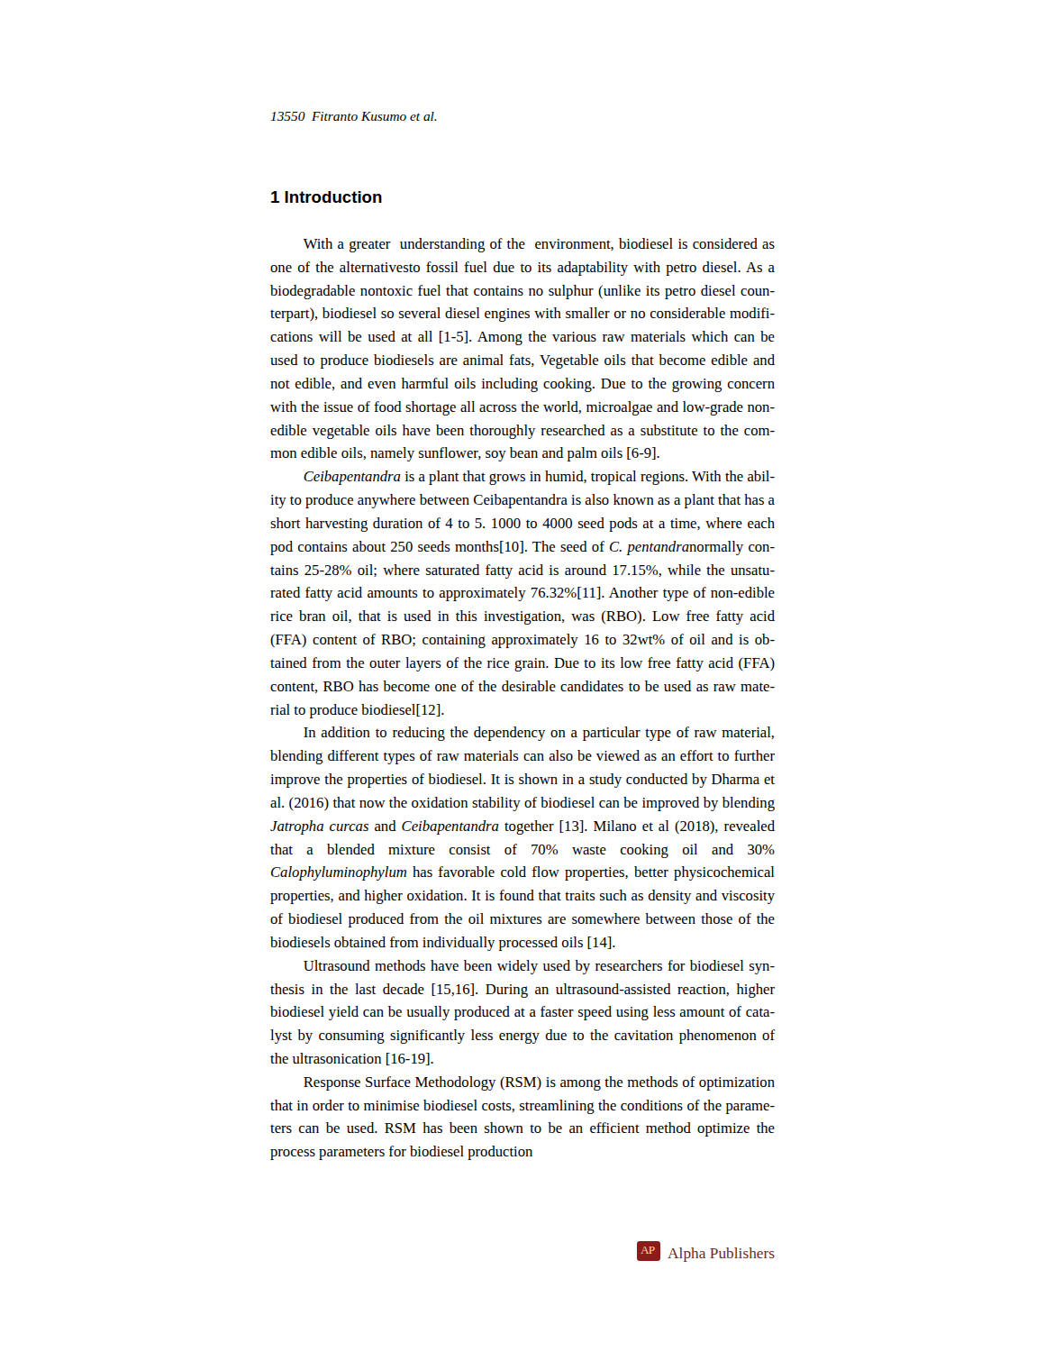13550 Fitranto Kusumo et al.
1 Introduction
With a greater understanding of the environment, biodiesel is considered as one of the alternativesto fossil fuel due to its adaptability with petro diesel. As a biodegradable nontoxic fuel that contains no sulphur (unlike its petro diesel counterpart), biodiesel so several diesel engines with smaller or no considerable modifications will be used at all [1-5]. Among the various raw materials which can be used to produce biodiesels are animal fats, Vegetable oils that become edible and not edible, and even harmful oils including cooking. Due to the growing concern with the issue of food shortage all across the world, microalgae and low-grade non-edible vegetable oils have been thoroughly researched as a substitute to the common edible oils, namely sunflower, soy bean and palm oils [6-9].
Ceibapentandra is a plant that grows in humid, tropical regions. With the ability to produce anywhere between Ceibapentandra is also known as a plant that has a short harvesting duration of 4 to 5. 1000 to 4000 seed pods at a time, where each pod contains about 250 seeds months[10]. The seed of C. pentandranormally contains 25-28% oil; where saturated fatty acid is around 17.15%, while the unsaturated fatty acid amounts to approximately 76.32%[11]. Another type of non-edible rice bran oil, that is used in this investigation, was (RBO). Low free fatty acid (FFA) content of RBO; containing approximately 16 to 32wt% of oil and is obtained from the outer layers of the rice grain. Due to its low free fatty acid (FFA) content, RBO has become one of the desirable candidates to be used as raw material to produce biodiesel[12].
In addition to reducing the dependency on a particular type of raw material, blending different types of raw materials can also be viewed as an effort to further improve the properties of biodiesel. It is shown in a study conducted by Dharma et al. (2016) that now the oxidation stability of biodiesel can be improved by blending Jatropha curcas and Ceibapentandra together [13]. Milano et al (2018), revealed that a blended mixture consist of 70% waste cooking oil and 30% Calophyluminophylum has favorable cold flow properties, better physicochemical properties, and higher oxidation. It is found that traits such as density and viscosity of biodiesel produced from the oil mixtures are somewhere between those of the biodiesels obtained from individually processed oils [14].
Ultrasound methods have been widely used by researchers for biodiesel synthesis in the last decade [15,16]. During an ultrasound-assisted reaction, higher biodiesel yield can be usually produced at a faster speed using less amount of catalyst by consuming significantly less energy due to the cavitation phenomenon of the ultrasonication [16-19].
Response Surface Methodology (RSM) is among the methods of optimization that in order to minimise biodiesel costs, streamlining the conditions of the parameters can be used. RSM has been shown to be an efficient method optimize the process parameters for biodiesel production
Alpha Publishers